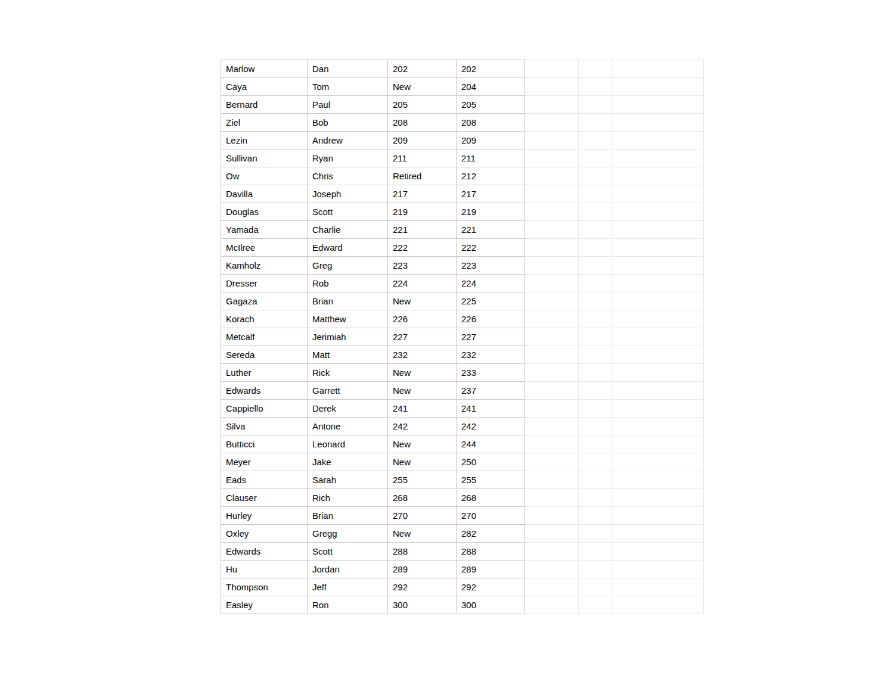| Marlow | Dan | 202 | 202 | | | |
| Caya | Tom | New | 204 | | | |
| Bernard | Paul | 205 | 205 | | | |
| Ziel | Bob | 208 | 208 | | | |
| Lezin | Andrew | 209 | 209 | | | |
| Sullivan | Ryan | 211 | 211 | | | |
| Ow | Chris | Retired | 212 | | | |
| Davilla | Joseph | 217 | 217 | | | |
| Douglas | Scott | 219 | 219 | | | |
| Yamada | Charlie | 221 | 221 | | | |
| McIlree | Edward | 222 | 222 | | | |
| Kamholz | Greg | 223 | 223 | | | |
| Dresser | Rob | 224 | 224 | | | |
| Gagaza | Brian | New | 225 | | | |
| Korach | Matthew | 226 | 226 | | | |
| Metcalf | Jerimiah | 227 | 227 | | | |
| Sereda | Matt | 232 | 232 | | | |
| Luther | Rick | New | 233 | | | |
| Edwards | Garrett | New | 237 | | | |
| Cappiello | Derek | 241 | 241 | | | |
| Silva | Antone | 242 | 242 | | | |
| Butticci | Leonard | New | 244 | | | |
| Meyer | Jake | New | 250 | | | |
| Eads | Sarah | 255 | 255 | | | |
| Clauser | Rich | 268 | 268 | | | |
| Hurley | Brian | 270 | 270 | | | |
| Oxley | Gregg | New | 282 | | | |
| Edwards | Scott | 288 | 288 | | | |
| Hu | Jordan | 289 | 289 | | | |
| Thompson | Jeff | 292 | 292 | | | |
| Easley | Ron | 300 | 300 | | | |